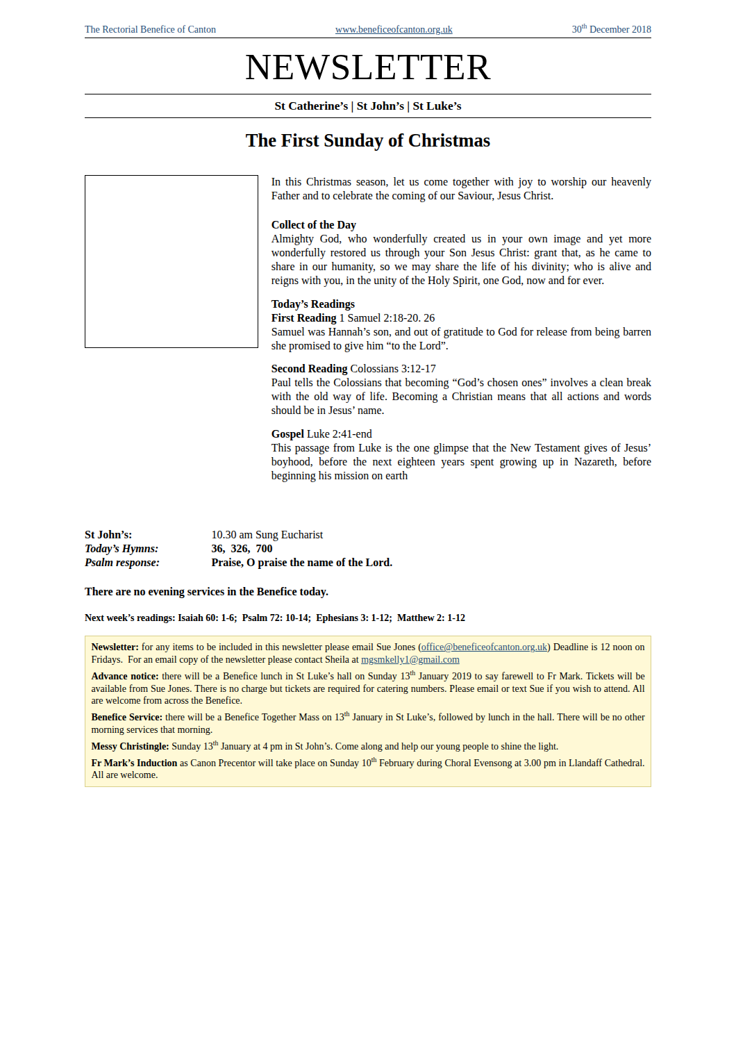The Rectorial Benefice of Canton www.beneficeofcanton.org.uk 30th December 2018
NEWSLETTER
St Catherine’s | St John’s | St Luke’s
The First Sunday of Christmas
In this Christmas season, let us come together with joy to worship our heavenly Father and to celebrate the coming of our Saviour, Jesus Christ.
Collect of the Day
Almighty God, who wonderfully created us in your own image and yet more wonderfully restored us through your Son Jesus Christ: grant that, as he came to share in our humanity, so we may share the life of his divinity; who is alive and reigns with you, in the unity of the Holy Spirit, one God, now and for ever.
Today’s Readings
First Reading 1 Samuel 2:18-20. 26
Samuel was Hannah’s son, and out of gratitude to God for release from being barren she promised to give him “to the Lord”.
Second Reading Colossians 3:12-17
Paul tells the Colossians that becoming “God’s chosen ones” involves a clean break with the old way of life. Becoming a Christian means that all actions and words should be in Jesus’ name.
Gospel Luke 2:41-end
This passage from Luke is the one glimpse that the New Testament gives of Jesus’ boyhood, before the next eighteen years spent growing up in Nazareth, before beginning his mission on earth
St John’s: 10.30 am Sung Eucharist
Today’s Hymns: 36, 326, 700
Psalm response: Praise, O praise the name of the Lord.
There are no evening services in the Benefice today.
Next week’s readings: Isaiah 60: 1-6; Psalm 72: 10-14; Ephesians 3: 1-12; Matthew 2: 1-12
Newsletter: for any items to be included in this newsletter please email Sue Jones (office@beneficeofcanton.org.uk) Deadline is 12 noon on Fridays. For an email copy of the newsletter please contact Sheila at mgsmkelly1@gmail.com
Advance notice: there will be a Benefice lunch in St Luke’s hall on Sunday 13th January 2019 to say farewell to Fr Mark. Tickets will be available from Sue Jones. There is no charge but tickets are required for catering numbers. Please email or text Sue if you wish to attend. All are welcome from across the Benefice.
Benefice Service: there will be a Benefice Together Mass on 13th January in St Luke’s, followed by lunch in the hall. There will be no other morning services that morning.
Messy Christingle: Sunday 13th January at 4 pm in St John’s. Come along and help our young people to shine the light.
Fr Mark’s Induction as Canon Precentor will take place on Sunday 10th February during Choral Evensong at 3.00 pm in Llandaff Cathedral. All are welcome.